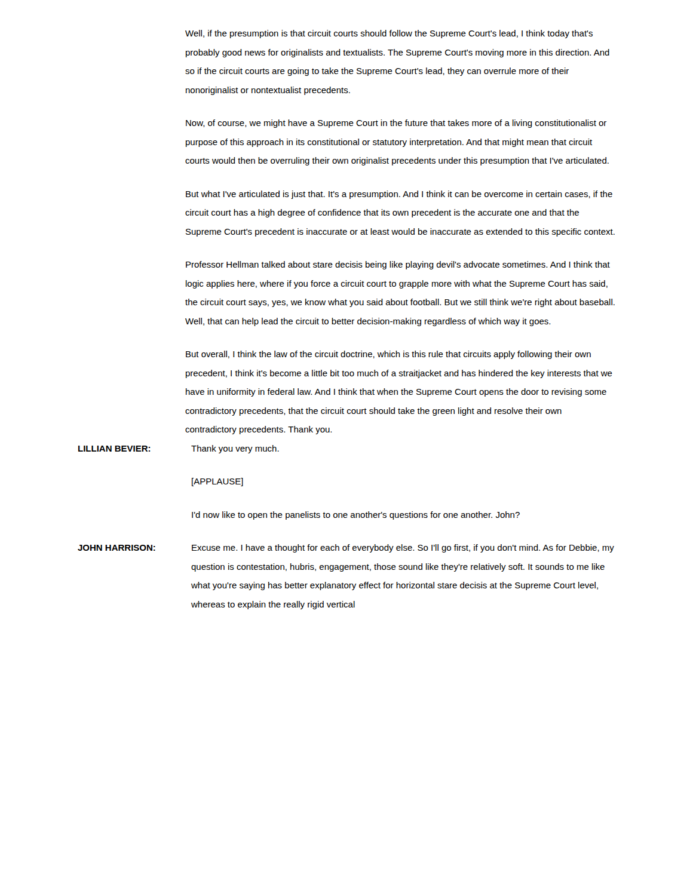Well, if the presumption is that circuit courts should follow the Supreme Court's lead, I think today that's probably good news for originalists and textualists. The Supreme Court's moving more in this direction. And so if the circuit courts are going to take the Supreme Court's lead, they can overrule more of their nonoriginalist or nontextualist precedents.
Now, of course, we might have a Supreme Court in the future that takes more of a living constitutionalist or purpose of this approach in its constitutional or statutory interpretation. And that might mean that circuit courts would then be overruling their own originalist precedents under this presumption that I've articulated.
But what I've articulated is just that. It's a presumption. And I think it can be overcome in certain cases, if the circuit court has a high degree of confidence that its own precedent is the accurate one and that the Supreme Court's precedent is inaccurate or at least would be inaccurate as extended to this specific context.
Professor Hellman talked about stare decisis being like playing devil's advocate sometimes. And I think that logic applies here, where if you force a circuit court to grapple more with what the Supreme Court has said, the circuit court says, yes, we know what you said about football. But we still think we're right about baseball. Well, that can help lead the circuit to better decision-making regardless of which way it goes.
But overall, I think the law of the circuit doctrine, which is this rule that circuits apply following their own precedent, I think it's become a little bit too much of a straitjacket and has hindered the key interests that we have in uniformity in federal law. And I think that when the Supreme Court opens the door to revising some contradictory precedents, that the circuit court should take the green light and resolve their own contradictory precedents. Thank you.
Lillian Bevier:
Thank you very much.
[APPLAUSE]
I'd now like to open the panelists to one another's questions for one another. John?
John Harrison:
Excuse me. I have a thought for each of everybody else. So I'll go first, if you don't mind. As for Debbie, my question is contestation, hubris, engagement, those sound like they're relatively soft. It sounds to me like what you're saying has better explanatory effect for horizontal stare decisis at the Supreme Court level, whereas to explain the really rigid vertical